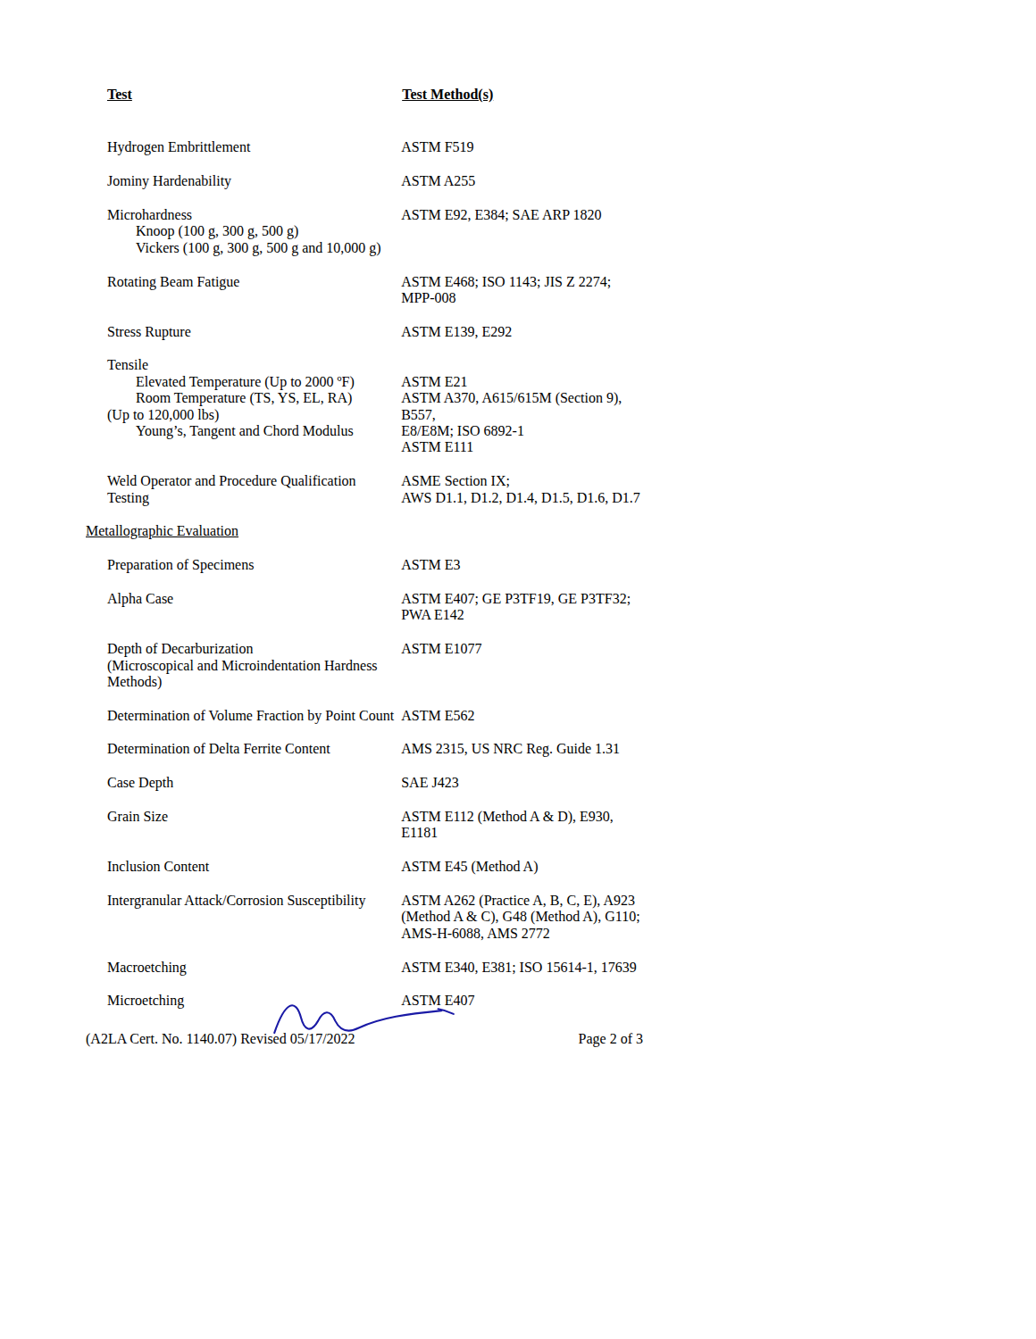| Test | Test Method(s) |
| --- | --- |
| Hydrogen Embrittlement | ASTM F519 |
| Jominy Hardenability | ASTM A255 |
| Microhardness Knoop (100 g, 300 g, 500 g) Vickers (100 g, 300 g, 500 g and 10,000 g) | ASTM E92, E384; SAE ARP 1820 |
| Rotating Beam Fatigue | ASTM E468; ISO 1143; JIS Z 2274; MPP-008 |
| Stress Rupture | ASTM E139, E292 |
| Tensile Elevated Temperature (Up to 2000 ºF) Room Temperature (TS, YS, EL, RA) (Up to 120,000 lbs) Young’s, Tangent and Chord Modulus | ASTM E21 ASTM A370, A615/615M (Section 9), B557, E8/E8M; ISO 6892-1 ASTM E111 |
| Weld Operator and Procedure Qualification Testing | ASME Section IX; AWS D1.1, D1.2, D1.4, D1.5, D1.6, D1.7 |
| Metallographic Evaluation | |
| Preparation of Specimens | ASTM E3 |
| Alpha Case | ASTM E407; GE P3TF19, GE P3TF32; PWA E142 |
| Depth of Decarburization (Microscopical and Microindentation Hardness Methods) | ASTM E1077 |
| Determination of Volume Fraction by Point Count | ASTM E562 |
| Determination of Delta Ferrite Content | AMS 2315, US NRC Reg. Guide 1.31 |
| Case Depth | SAE J423 |
| Grain Size | ASTM E112 (Method A & D), E930, E1181 |
| Inclusion Content | ASTM E45 (Method A) |
| Intergranular Attack/Corrosion Susceptibility | ASTM A262 (Practice A, B, C, E), A923 (Method A & C), G48 (Method A), G110; AMS-H-6088, AMS 2772 |
| Macroetching | ASTM E340, E381; ISO 15614-1, 17639 |
| Microetching | ASTM E407 |
(A2LA Cert. No. 1140.07) Revised 05/17/2022 Page 2 of 3